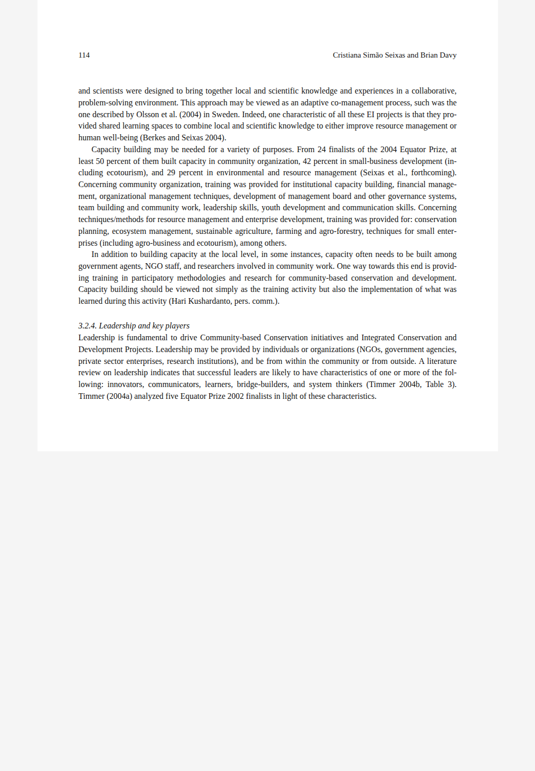114 Cristiana Simão Seixas and Brian Davy
and scientists were designed to bring together local and scientific knowledge and experiences in a collaborative, problem-solving environment. This approach may be viewed as an adaptive co-management process, such was the one described by Olsson et al. (2004) in Sweden. Indeed, one characteristic of all these EI projects is that they provided shared learning spaces to combine local and scientific knowledge to either improve resource management or human well-being (Berkes and Seixas 2004).
Capacity building may be needed for a variety of purposes. From 24 finalists of the 2004 Equator Prize, at least 50 percent of them built capacity in community organization, 42 percent in small-business development (including ecotourism), and 29 percent in environmental and resource management (Seixas et al., forthcoming). Concerning community organization, training was provided for institutional capacity building, financial management, organizational management techniques, development of management board and other governance systems, team building and community work, leadership skills, youth development and communication skills. Concerning techniques/methods for resource management and enterprise development, training was provided for: conservation planning, ecosystem management, sustainable agriculture, farming and agro-forestry, techniques for small enterprises (including agro-business and ecotourism), among others.
In addition to building capacity at the local level, in some instances, capacity often needs to be built among government agents, NGO staff, and researchers involved in community work. One way towards this end is providing training in participatory methodologies and research for community-based conservation and development. Capacity building should be viewed not simply as the training activity but also the implementation of what was learned during this activity (Hari Kushardanto, pers. comm.).
3.2.4. Leadership and key players
Leadership is fundamental to drive Community-based Conservation initiatives and Integrated Conservation and Development Projects. Leadership may be provided by individuals or organizations (NGOs, government agencies, private sector enterprises, research institutions), and be from within the community or from outside. A literature review on leadership indicates that successful leaders are likely to have characteristics of one or more of the following: innovators, communicators, learners, bridge-builders, and system thinkers (Timmer 2004b, Table 3). Timmer (2004a) analyzed five Equator Prize 2002 finalists in light of these characteristics.